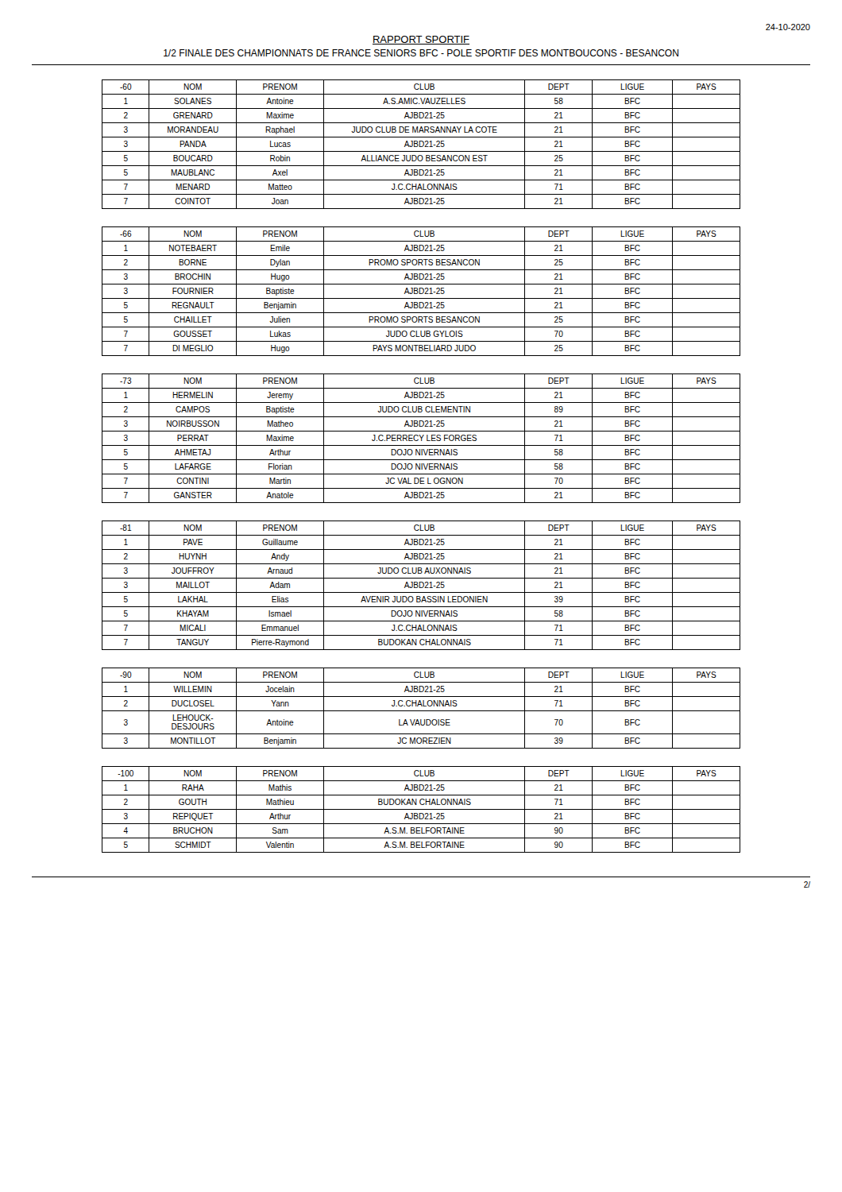24-10-2020
RAPPORT SPORTIF
1/2 FINALE DES CHAMPIONNATS DE FRANCE SENIORS BFC - POLE SPORTIF DES MONTBOUCONS - BESANCON
| -60 | NOM | PRENOM | CLUB | DEPT | LIGUE | PAYS |
| --- | --- | --- | --- | --- | --- | --- |
| 1 | SOLANES | Antoine | A.S.AMIC.VAUZELLES | 58 | BFC | |
| 2 | GRENARD | Maxime | AJBD21-25 | 21 | BFC | |
| 3 | MORANDEAU | Raphael | JUDO CLUB DE MARSANNAY LA COTE | 21 | BFC | |
| 3 | PANDA | Lucas | AJBD21-25 | 21 | BFC | |
| 5 | BOUCARD | Robin | ALLIANCE JUDO BESANCON EST | 25 | BFC | |
| 5 | MAUBLANC | Axel | AJBD21-25 | 21 | BFC | |
| 7 | MENARD | Matteo | J.C.CHALONNAIS | 71 | BFC | |
| 7 | COINTOT | Joan | AJBD21-25 | 21 | BFC | |
| -66 | NOM | PRENOM | CLUB | DEPT | LIGUE | PAYS |
| --- | --- | --- | --- | --- | --- | --- |
| 1 | NOTEBAERT | Emile | AJBD21-25 | 21 | BFC | |
| 2 | BORNE | Dylan | PROMO SPORTS BESANCON | 25 | BFC | |
| 3 | BROCHIN | Hugo | AJBD21-25 | 21 | BFC | |
| 3 | FOURNIER | Baptiste | AJBD21-25 | 21 | BFC | |
| 5 | REGNAULT | Benjamin | AJBD21-25 | 21 | BFC | |
| 5 | CHAILLET | Julien | PROMO SPORTS BESANCON | 25 | BFC | |
| 7 | GOUSSET | Lukas | JUDO CLUB GYLOIS | 70 | BFC | |
| 7 | DI MEGLIO | Hugo | PAYS MONTBELIARD JUDO | 25 | BFC | |
| -73 | NOM | PRENOM | CLUB | DEPT | LIGUE | PAYS |
| --- | --- | --- | --- | --- | --- | --- |
| 1 | HERMELIN | Jeremy | AJBD21-25 | 21 | BFC | |
| 2 | CAMPOS | Baptiste | JUDO CLUB CLEMENTIN | 89 | BFC | |
| 3 | NOIRBUSSON | Matheo | AJBD21-25 | 21 | BFC | |
| 3 | PERRAT | Maxime | J.C.PERRECY LES FORGES | 71 | BFC | |
| 5 | AHMETAJ | Arthur | DOJO NIVERNAIS | 58 | BFC | |
| 5 | LAFARGE | Florian | DOJO NIVERNAIS | 58 | BFC | |
| 7 | CONTINI | Martin | JC VAL DE L OGNON | 70 | BFC | |
| 7 | GANSTER | Anatole | AJBD21-25 | 21 | BFC | |
| -81 | NOM | PRENOM | CLUB | DEPT | LIGUE | PAYS |
| --- | --- | --- | --- | --- | --- | --- |
| 1 | PAVE | Guillaume | AJBD21-25 | 21 | BFC | |
| 2 | HUYNH | Andy | AJBD21-25 | 21 | BFC | |
| 3 | JOUFFROY | Arnaud | JUDO CLUB AUXONNAIS | 21 | BFC | |
| 3 | MAILLOT | Adam | AJBD21-25 | 21 | BFC | |
| 5 | LAKHAL | Elias | AVENIR JUDO BASSIN LEDONIEN | 39 | BFC | |
| 5 | KHAYAM | Ismael | DOJO NIVERNAIS | 58 | BFC | |
| 7 | MICALI | Emmanuel | J.C.CHALONNAIS | 71 | BFC | |
| 7 | TANGUY | Pierre-Raymond | BUDOKAN CHALONNAIS | 71 | BFC | |
| -90 | NOM | PRENOM | CLUB | DEPT | LIGUE | PAYS |
| --- | --- | --- | --- | --- | --- | --- |
| 1 | WILLEMIN | Jocelain | AJBD21-25 | 21 | BFC | |
| 2 | DUCLOSEL | Yann | J.C.CHALONNAIS | 71 | BFC | |
| 3 | LEHOUCK-DESJOURS | Antoine | LA VAUDOISE | 70 | BFC | |
| 3 | MONTILLOT | Benjamin | JC MOREZIEN | 39 | BFC | |
| -100 | NOM | PRENOM | CLUB | DEPT | LIGUE | PAYS |
| --- | --- | --- | --- | --- | --- | --- |
| 1 | RAHA | Mathis | AJBD21-25 | 21 | BFC | |
| 2 | GOUTH | Mathieu | BUDOKAN CHALONNAIS | 71 | BFC | |
| 3 | REPIQUET | Arthur | AJBD21-25 | 21 | BFC | |
| 4 | BRUCHON | Sam | A.S.M. BELFORTAINE | 90 | BFC | |
| 5 | SCHMIDT | Valentin | A.S.M. BELFORTAINE | 90 | BFC | |
2/